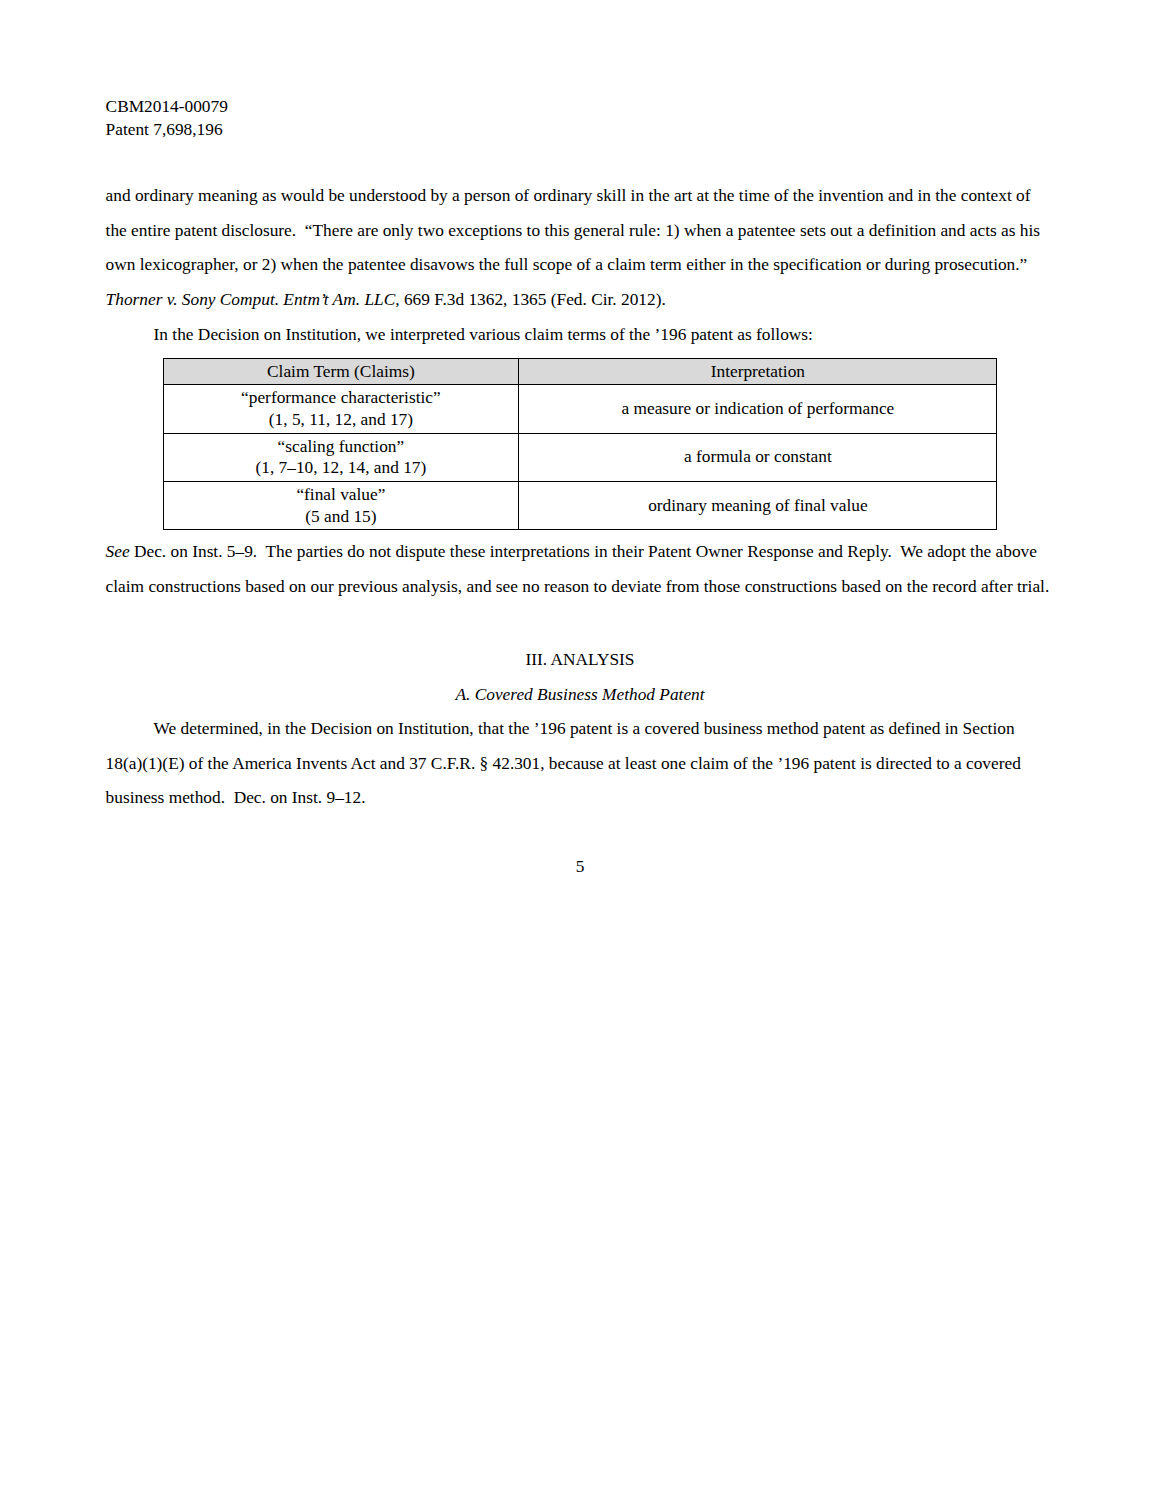CBM2014-00079
Patent 7,698,196
and ordinary meaning as would be understood by a person of ordinary skill in the art at the time of the invention and in the context of the entire patent disclosure. “There are only two exceptions to this general rule: 1) when a patentee sets out a definition and acts as his own lexicographer, or 2) when the patentee disavows the full scope of a claim term either in the specification or during prosecution.” Thorner v. Sony Comput. Entm’t Am. LLC, 669 F.3d 1362, 1365 (Fed. Cir. 2012).
In the Decision on Institution, we interpreted various claim terms of the ’196 patent as follows:
| Claim Term (Claims) | Interpretation |
| --- | --- |
| “performance characteristic” (1, 5, 11, 12, and 17) | a measure or indication of performance |
| “scaling function” (1, 7–10, 12, 14, and 17) | a formula or constant |
| “final value” (5 and 15) | ordinary meaning of final value |
See Dec. on Inst. 5–9. The parties do not dispute these interpretations in their Patent Owner Response and Reply. We adopt the above claim constructions based on our previous analysis, and see no reason to deviate from those constructions based on the record after trial.
III. ANALYSIS
A. Covered Business Method Patent
We determined, in the Decision on Institution, that the ’196 patent is a covered business method patent as defined in Section 18(a)(1)(E) of the America Invents Act and 37 C.F.R. § 42.301, because at least one claim of the ’196 patent is directed to a covered business method. Dec. on Inst. 9–12.
5